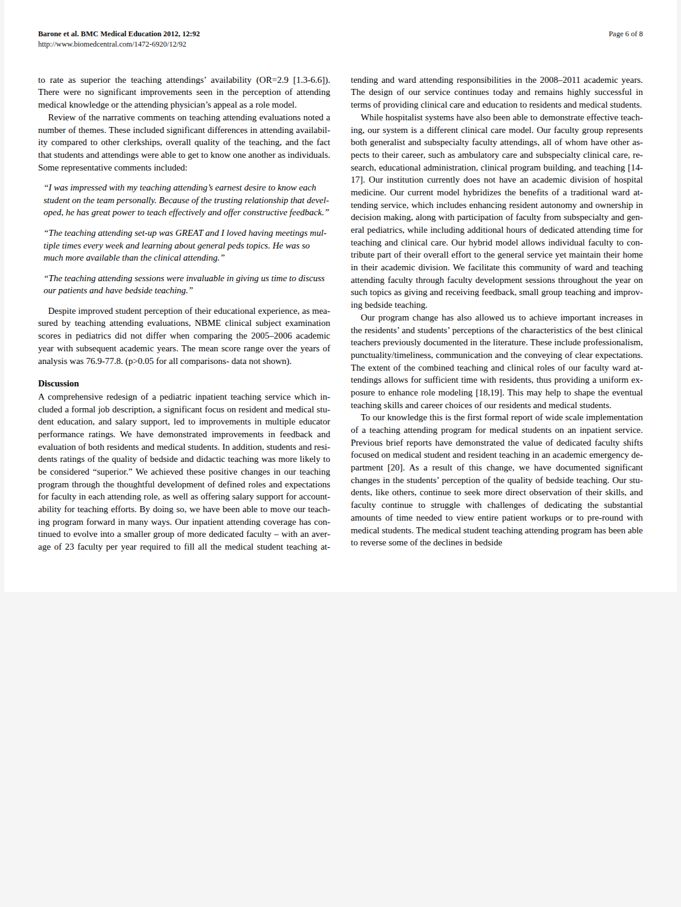Barone et al. BMC Medical Education 2012, 12:92 http://www.biomedcentral.com/1472-6920/12/92
Page 6 of 8
to rate as superior the teaching attendings’ availability (OR=2.9 [1.3-6.6]). There were no significant improvements seen in the perception of attending medical knowledge or the attending physician’s appeal as a role model.
Review of the narrative comments on teaching attending evaluations noted a number of themes. These included significant differences in attending availability compared to other clerkships, overall quality of the teaching, and the fact that students and attendings were able to get to know one another as individuals. Some representative comments included:
“I was impressed with my teaching attending’s earnest desire to know each student on the team personally. Because of the trusting relationship that developed, he has great power to teach effectively and offer constructive feedback.”
“The teaching attending set-up was GREAT and I loved having meetings multiple times every week and learning about general peds topics. He was so much more available than the clinical attending.”
“The teaching attending sessions were invaluable in giving us time to discuss our patients and have bedside teaching.”
Despite improved student perception of their educational experience, as measured by teaching attending evaluations, NBME clinical subject examination scores in pediatrics did not differ when comparing the 2005–2006 academic year with subsequent academic years. The mean score range over the years of analysis was 76.9-77.8. (p>0.05 for all comparisons- data not shown).
Discussion
A comprehensive redesign of a pediatric inpatient teaching service which included a formal job description, a significant focus on resident and medical student education, and salary support, led to improvements in multiple educator performance ratings. We have demonstrated improvements in feedback and evaluation of both residents and medical students. In addition, students and residents ratings of the quality of bedside and didactic teaching was more likely to be considered “superior.” We achieved these positive changes in our teaching program through the thoughtful development of defined roles and expectations for faculty in each attending role, as well as offering salary support for accountability for teaching efforts. By doing so, we have been able to move our teaching program forward in many ways. Our inpatient attending coverage has continued to evolve into a smaller group of more dedicated faculty – with an average of 23 faculty per year required to fill all the medical student teaching attending and ward attending responsibilities in the 2008–2011 academic years. The design of our service continues today and remains highly successful in terms of providing clinical care and education to residents and medical students.
While hospitalist systems have also been able to demonstrate effective teaching, our system is a different clinical care model. Our faculty group represents both generalist and subspecialty faculty attendings, all of whom have other aspects to their career, such as ambulatory care and subspecialty clinical care, research, educational administration, clinical program building, and teaching [14-17]. Our institution currently does not have an academic division of hospital medicine. Our current model hybridizes the benefits of a traditional ward attending service, which includes enhancing resident autonomy and ownership in decision making, along with participation of faculty from subspecialty and general pediatrics, while including additional hours of dedicated attending time for teaching and clinical care. Our hybrid model allows individual faculty to contribute part of their overall effort to the general service yet maintain their home in their academic division. We facilitate this community of ward and teaching attending faculty through faculty development sessions throughout the year on such topics as giving and receiving feedback, small group teaching and improving bedside teaching.
Our program change has also allowed us to achieve important increases in the residents’ and students’ perceptions of the characteristics of the best clinical teachers previously documented in the literature. These include professionalism, punctuality/timeliness, communication and the conveying of clear expectations. The extent of the combined teaching and clinical roles of our faculty ward attendings allows for sufficient time with residents, thus providing a uniform exposure to enhance role modeling [18,19]. This may help to shape the eventual teaching skills and career choices of our residents and medical students.
To our knowledge this is the first formal report of wide scale implementation of a teaching attending program for medical students on an inpatient service. Previous brief reports have demonstrated the value of dedicated faculty shifts focused on medical student and resident teaching in an academic emergency department [20]. As a result of this change, we have documented significant changes in the students’ perception of the quality of bedside teaching. Our students, like others, continue to seek more direct observation of their skills, and faculty continue to struggle with challenges of dedicating the substantial amounts of time needed to view entire patient workups or to pre-round with medical students. The medical student teaching attending program has been able to reverse some of the declines in bedside